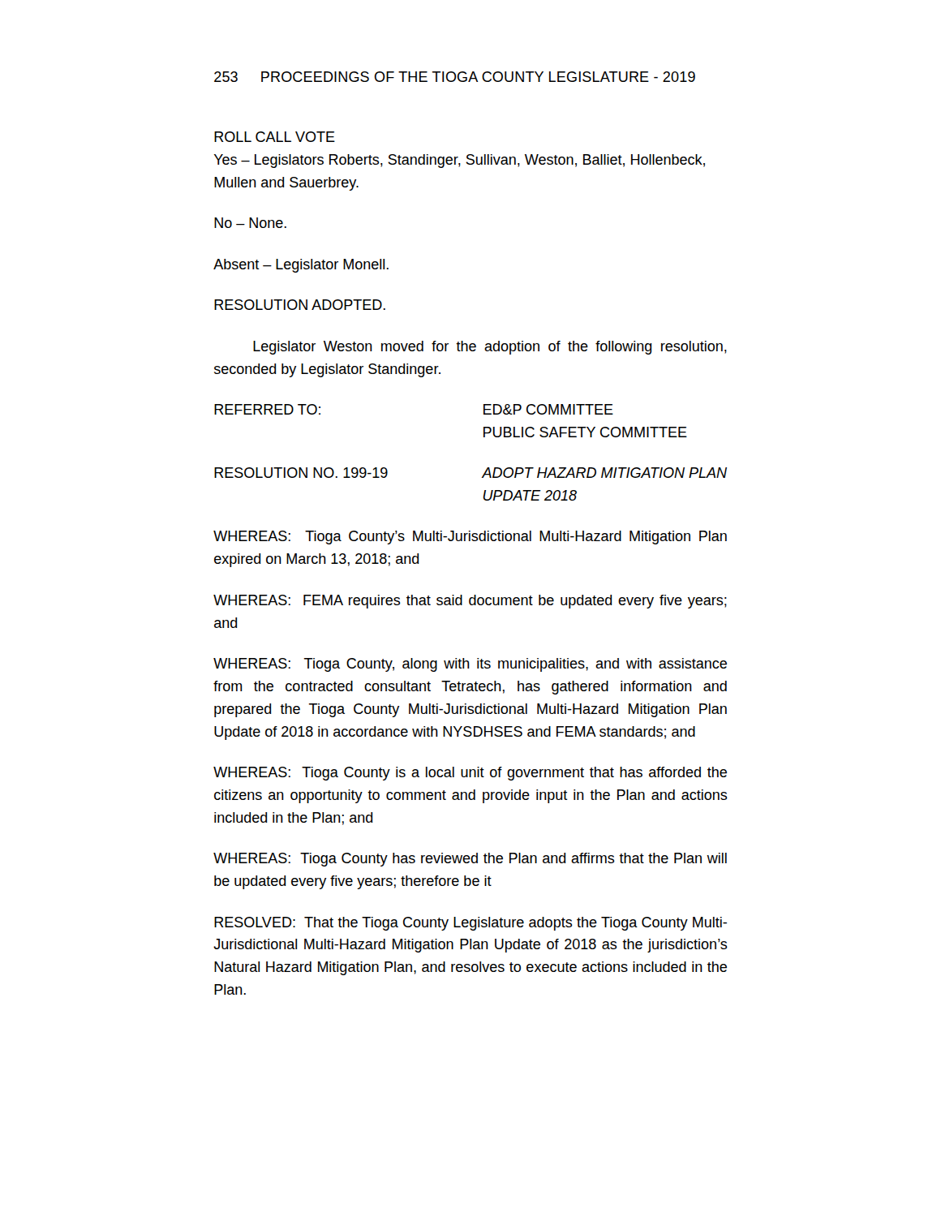253
PROCEEDINGS OF THE TIOGA COUNTY LEGISLATURE - 2019
ROLL CALL VOTE
Yes – Legislators Roberts, Standinger, Sullivan, Weston, Balliet, Hollenbeck, Mullen and Sauerbrey.
No – None.
Absent – Legislator Monell.
RESOLUTION ADOPTED.
Legislator Weston moved for the adoption of the following resolution, seconded by Legislator Standinger.
REFERRED TO:
ED&P COMMITTEE
PUBLIC SAFETY COMMITTEE
RESOLUTION NO. 199-19
ADOPT HAZARD MITIGATION PLAN
UPDATE 2018
WHEREAS: Tioga County’s Multi-Jurisdictional Multi-Hazard Mitigation Plan expired on March 13, 2018; and
WHEREAS: FEMA requires that said document be updated every five years; and
WHEREAS: Tioga County, along with its municipalities, and with assistance from the contracted consultant Tetratech, has gathered information and prepared the Tioga County Multi-Jurisdictional Multi-Hazard Mitigation Plan Update of 2018 in accordance with NYSDHSES and FEMA standards; and
WHEREAS: Tioga County is a local unit of government that has afforded the citizens an opportunity to comment and provide input in the Plan and actions included in the Plan; and
WHEREAS: Tioga County has reviewed the Plan and affirms that the Plan will be updated every five years; therefore be it
RESOLVED: That the Tioga County Legislature adopts the Tioga County Multi-Jurisdictional Multi-Hazard Mitigation Plan Update of 2018 as the jurisdiction’s Natural Hazard Mitigation Plan, and resolves to execute actions included in the Plan.